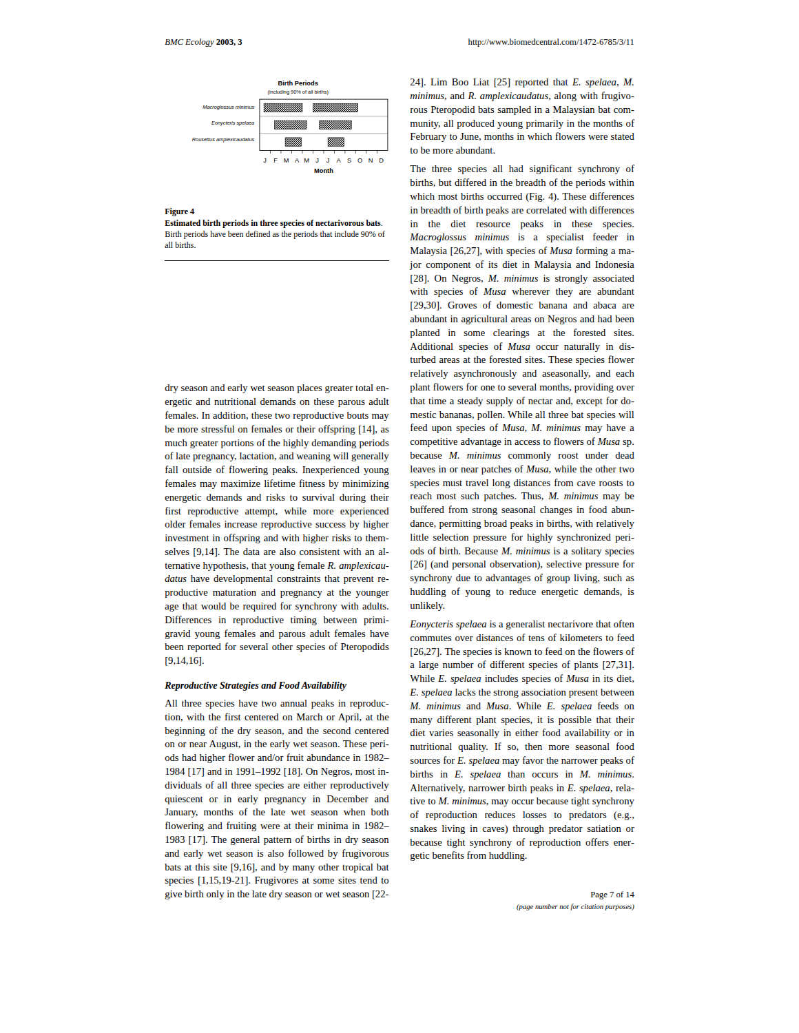BMC Ecology 2003, 3
http://www.biomedcentral.com/1472-6785/3/11
Birth Periods (including 90% of all births) Macroglossus minimus Eonycteris spelaea Rousettus amplexicaudatus J F M A M J J A S O N D Month
Figure 4 Estimated birth periods in three species of nectarivorous bats. Birth periods have been defined as the periods that include 90% of all births.
dry season and early wet season places greater total energetic and nutritional demands on these parous adult females. In addition, these two reproductive bouts may be more stressful on females or their offspring [14], as much greater portions of the highly demanding periods of late pregnancy, lactation, and weaning will generally fall outside of flowering peaks. Inexperienced young females may maximize lifetime fitness by minimizing energetic demands and risks to survival during their first reproductive attempt, while more experienced older females increase reproductive success by higher investment in offspring and with higher risks to themselves [9,14]. The data are also consistent with an alternative hypothesis, that young female R. amplexicaudatus have developmental constraints that prevent reproductive maturation and pregnancy at the younger age that would be required for synchrony with adults. Differences in reproductive timing between primigravid young females and parous adult females have been reported for several other species of Pteropodids [9,14,16].
Reproductive Strategies and Food Availability
All three species have two annual peaks in reproduction, with the first centered on March or April, at the beginning of the dry season, and the second centered on or near August, in the early wet season. These periods had higher flower and/or fruit abundance in 1982–1984 [17] and in 1991–1992 [18]. On Negros, most individuals of all three species are either reproductively quiescent or in early pregnancy in December and January, months of the late wet season when both flowering and fruiting were at their minima in 1982–1983 [17]. The general pattern of births in dry season and early wet season is also followed by frugivorous bats at this site [9,16], and by many other tropical bat species [1,15,19-21]. Frugivores at some sites tend to give birth only in the late dry season or wet season [22-
24]. Lim Boo Liat [25] reported that E. spelaea, M. minimus, and R. amplexicaudatus, along with frugivorous Pteropodid bats sampled in a Malaysian bat community, all produced young primarily in the months of February to June, months in which flowers were stated to be more abundant.
The three species all had significant synchrony of births, but differed in the breadth of the periods within which most births occurred (Fig. 4). These differences in breadth of birth peaks are correlated with differences in the diet resource peaks in these species. Macroglossus minimus is a specialist feeder in Malaysia [26,27], with species of Musa forming a major component of its diet in Malaysia and Indonesia [28]. On Negros, M. minimus is strongly associated with species of Musa wherever they are abundant [29,30]. Groves of domestic banana and abaca are abundant in agricultural areas on Negros and had been planted in some clearings at the forested sites. Additional species of Musa occur naturally in disturbed areas at the forested sites. These species flower relatively asynchronously and aseasonally, and each plant flowers for one to several months, providing over that time a steady supply of nectar and, except for domestic bananas, pollen. While all three bat species will feed upon species of Musa, M. minimus may have a competitive advantage in access to flowers of Musa sp. because M. minimus commonly roost under dead leaves in or near patches of Musa, while the other two species must travel long distances from cave roosts to reach most such patches. Thus, M. minimus may be buffered from strong seasonal changes in food abundance, permitting broad peaks in births, with relatively little selection pressure for highly synchronized periods of birth. Because M. minimus is a solitary species [26] (and personal observation), selective pressure for synchrony due to advantages of group living, such as huddling of young to reduce energetic demands, is unlikely.
Eonycteris spelaea is a generalist nectarivore that often commutes over distances of tens of kilometers to feed [26,27]. The species is known to feed on the flowers of a large number of different species of plants [27,31]. While E. spelaea includes species of Musa in its diet, E. spelaea lacks the strong association present between M. minimus and Musa. While E. spelaea feeds on many different plant species, it is possible that their diet varies seasonally in either food availability or in nutritional quality. If so, then more seasonal food sources for E. spelaea may favor the narrower peaks of births in E. spelaea than occurs in M. minimus. Alternatively, narrower birth peaks in E. spelaea, relative to M. minimus, may occur because tight synchrony of reproduction reduces losses to predators (e.g., snakes living in caves) through predator satiation or because tight synchrony of reproduction offers energetic benefits from huddling.
Page 7 of 14
(page number not for citation purposes)